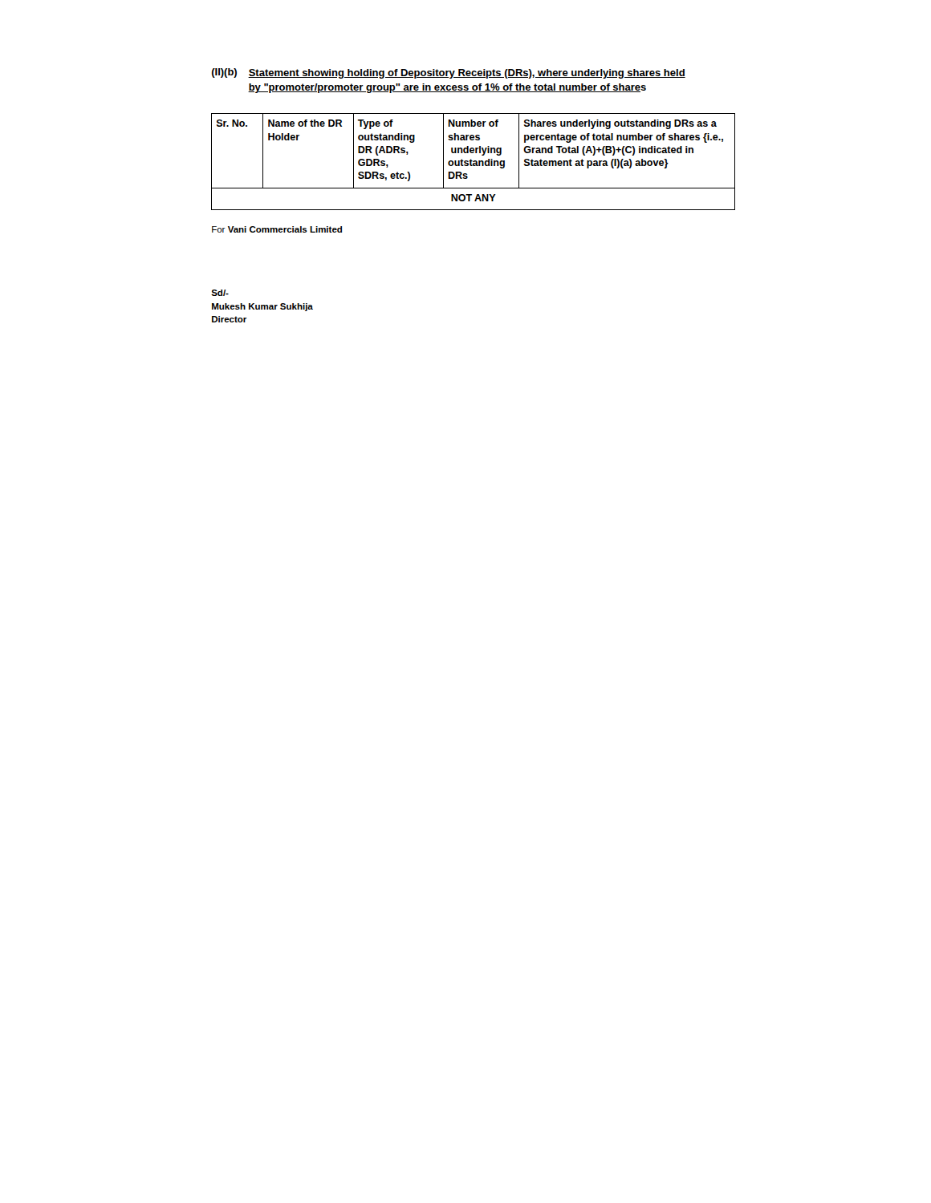(II)(b)
Statement showing holding of Depository Receipts (DRs), where underlying shares held
by "promoter/promoter group" are in excess of 1% of the total number of shares
| Sr. No. | Name of the DR Holder | Type of outstanding DR (ADRs, GDRs, SDRs, etc.) | Number of shares underlying outstanding DRs | Shares underlying outstanding DRs as a percentage of total number of shares {i.e., Grand Total (A)+(B)+(C) indicated in Statement at para (I)(a) above} |
| --- | --- | --- | --- | --- |
| NOT ANY |
For Vani Commercials Limited
Sd/-
Mukesh Kumar Sukhija
Director